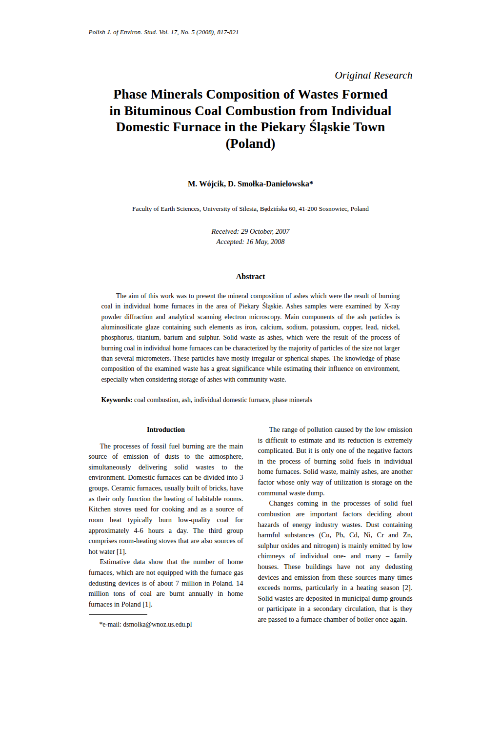Polish J. of Environ. Stud. Vol. 17, No. 5 (2008), 817-821
Original Research
Phase Minerals Composition of Wastes Formed
in Bituminous Coal Combustion from Individual
Domestic Furnace in the Piekary Śląskie Town
(Poland)
M. Wójcik, D. Smołka-Danielowska*
Faculty of Earth Sciences, University of Silesia, Będzińska 60, 41-200 Sosnowiec, Poland
Received: 29 October, 2007
Accepted: 16 May, 2008
Abstract
The aim of this work was to present the mineral composition of ashes which were the result of burning coal in individual home furnaces in the area of Piekary Śląskie. Ashes samples were examined by X-ray powder diffraction and analytical scanning electron microscopy. Main components of the ash particles is aluminosilicate glaze containing such elements as iron, calcium, sodium, potassium, copper, lead, nickel, phosphorus, titanium, barium and sulphur. Solid waste as ashes, which were the result of the process of burning coal in individual home furnaces can be characterized by the majority of particles of the size not larger than several micrometers. These particles have mostly irregular or spherical shapes. The knowledge of phase composition of the examined waste has a great significance while estimating their influence on environment, especially when considering storage of ashes with community waste.
Keywords: coal combustion, ash, individual domestic furnace, phase minerals
Introduction
The processes of fossil fuel burning are the main source of emission of dusts to the atmosphere, simultaneously delivering solid wastes to the environment. Domestic furnaces can be divided into 3 groups. Ceramic furnaces, usually built of bricks, have as their only function the heating of habitable rooms. Kitchen stoves used for cooking and as a source of room heat typically burn low-quality coal for approximately 4-6 hours a day. The third group comprises room-heating stoves that are also sources of hot water [1].
Estimative data show that the number of home furnaces, which are not equipped with the furnace gas dedusting devices is of about 7 million in Poland. 14 million tons of coal are burnt annually in home furnaces in Poland [1].
*e-mail: dsmolka@wnoz.us.edu.pl
The range of pollution caused by the low emission is difficult to estimate and its reduction is extremely complicated. But it is only one of the negative factors in the process of burning solid fuels in individual home furnaces. Solid waste, mainly ashes, are another factor whose only way of utilization is storage on the communal waste dump.
Changes coming in the processes of solid fuel combustion are important factors deciding about hazards of energy industry wastes. Dust containing harmful substances (Cu, Pb, Cd, Ni, Cr and Zn, sulphur oxides and nitrogen) is mainly emitted by low chimneys of individual one- and many – family houses. These buildings have not any dedusting devices and emission from these sources many times exceeds norms, particularly in a heating season [2]. Solid wastes are deposited in municipal dump grounds or participate in a secondary circulation, that is they are passed to a furnace chamber of boiler once again.